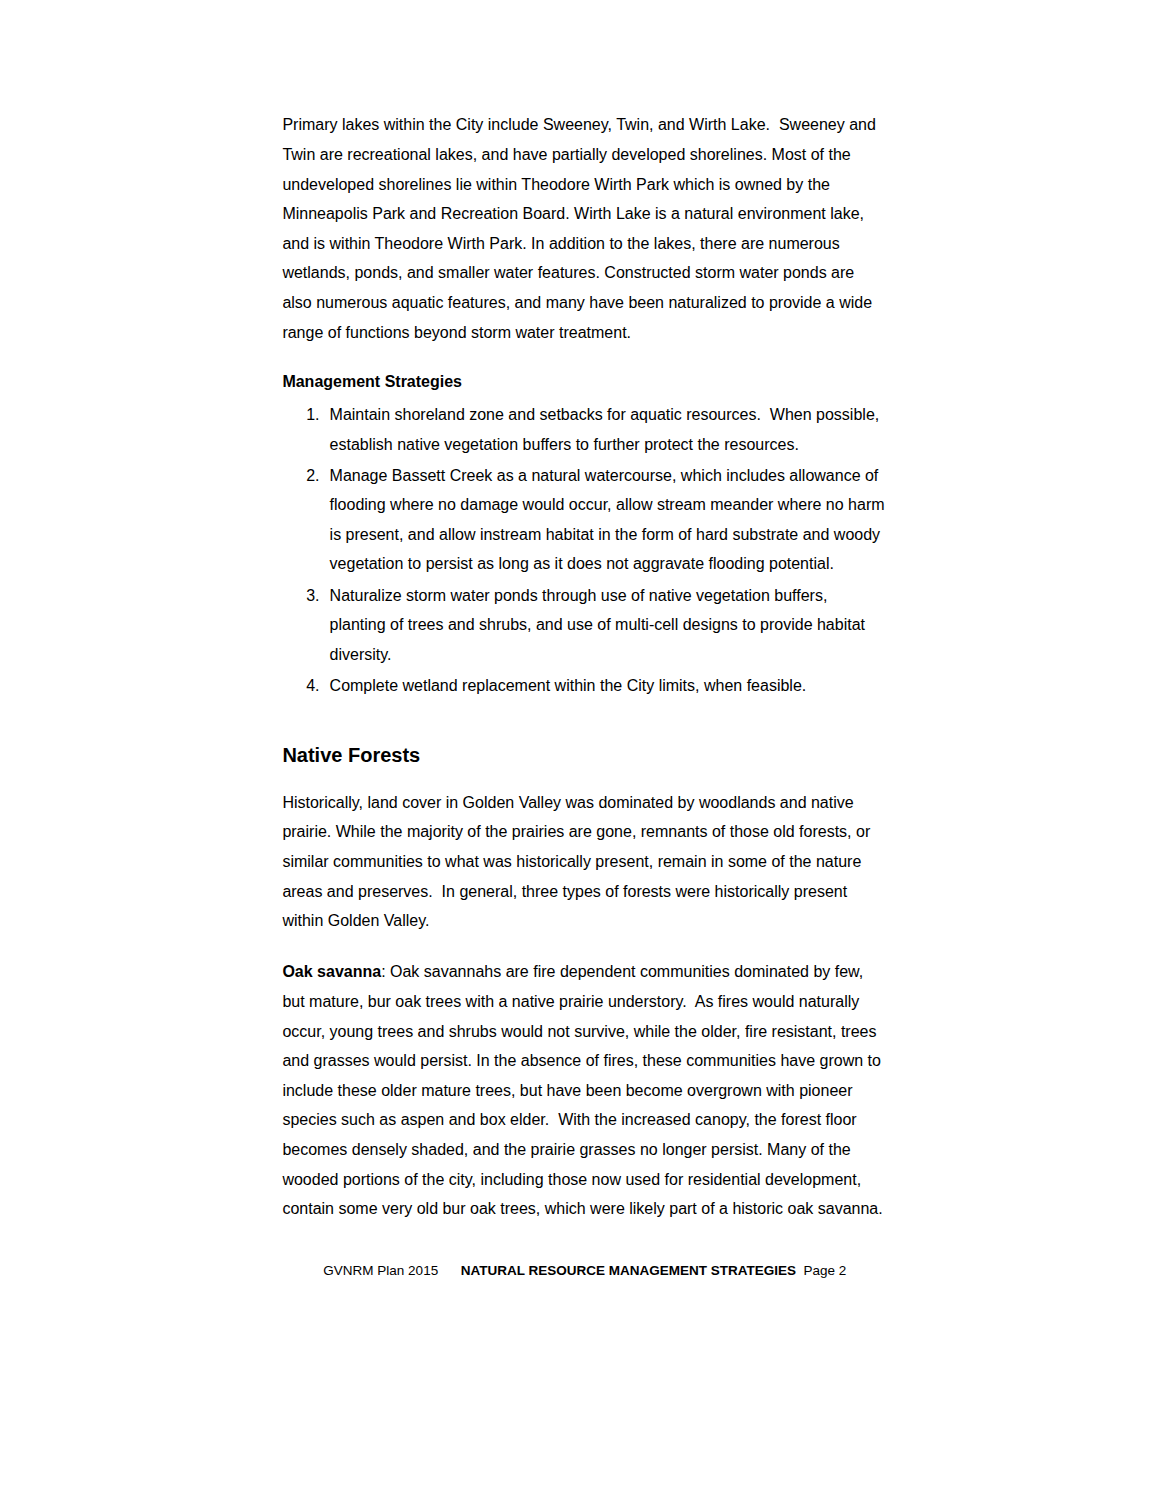Primary lakes within the City include Sweeney, Twin, and Wirth Lake. Sweeney and Twin are recreational lakes, and have partially developed shorelines. Most of the undeveloped shorelines lie within Theodore Wirth Park which is owned by the Minneapolis Park and Recreation Board. Wirth Lake is a natural environment lake, and is within Theodore Wirth Park. In addition to the lakes, there are numerous wetlands, ponds, and smaller water features. Constructed storm water ponds are also numerous aquatic features, and many have been naturalized to provide a wide range of functions beyond storm water treatment.
Management Strategies
Maintain shoreland zone and setbacks for aquatic resources. When possible, establish native vegetation buffers to further protect the resources.
Manage Bassett Creek as a natural watercourse, which includes allowance of flooding where no damage would occur, allow stream meander where no harm is present, and allow instream habitat in the form of hard substrate and woody vegetation to persist as long as it does not aggravate flooding potential.
Naturalize storm water ponds through use of native vegetation buffers, planting of trees and shrubs, and use of multi-cell designs to provide habitat diversity.
Complete wetland replacement within the City limits, when feasible.
Native Forests
Historically, land cover in Golden Valley was dominated by woodlands and native prairie. While the majority of the prairies are gone, remnants of those old forests, or similar communities to what was historically present, remain in some of the nature areas and preserves. In general, three types of forests were historically present within Golden Valley.
Oak savanna: Oak savannahs are fire dependent communities dominated by few, but mature, bur oak trees with a native prairie understory. As fires would naturally occur, young trees and shrubs would not survive, while the older, fire resistant, trees and grasses would persist. In the absence of fires, these communities have grown to include these older mature trees, but have been become overgrown with pioneer species such as aspen and box elder. With the increased canopy, the forest floor becomes densely shaded, and the prairie grasses no longer persist. Many of the wooded portions of the city, including those now used for residential development, contain some very old bur oak trees, which were likely part of a historic oak savanna.
GVNRM Plan 2015 NATURAL RESOURCE MANAGEMENT STRATEGIES Page 2